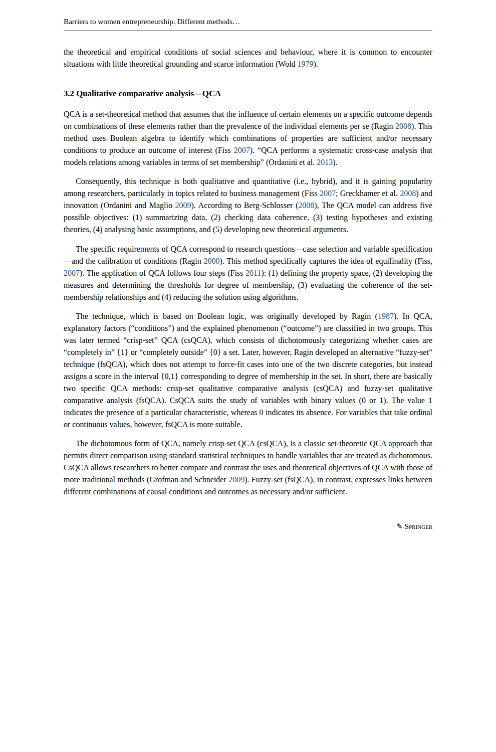Barriers to women entrepreneurship. Different methods…
the theoretical and empirical conditions of social sciences and behaviour, where it is common to encounter situations with little theoretical grounding and scarce information (Wold 1979).
3.2 Qualitative comparative analysis—QCA
QCA is a set-theoretical method that assumes that the influence of certain elements on a specific outcome depends on combinations of these elements rather than the prevalence of the individual elements per se (Ragin 2008). This method uses Boolean algebra to identify which combinations of properties are sufficient and/or necessary conditions to produce an outcome of interest (Fiss 2007). “QCA performs a systematic cross-case analysis that models relations among variables in terms of set membership” (Ordanini et al. 2013).
Consequently, this technique is both qualitative and quantitative (i.e., hybrid), and it is gaining popularity among researchers, particularly in topics related to business management (Fiss 2007; Greckhamer et al. 2008) and innovation (Ordanini and Maglio 2009). According to Berg-Schlosser (2008), The QCA model can address five possible objectives: (1) summarizing data, (2) checking data coherence, (3) testing hypotheses and existing theories, (4) analysing basic assumptions, and (5) developing new theoretical arguments.
The specific requirements of QCA correspond to research questions—case selection and variable specification—and the calibration of conditions (Ragin 2000). This method specifically captures the idea of equifinality (Fiss, 2007). The application of QCA follows four steps (Fiss 2011): (1) defining the property space, (2) developing the measures and determining the thresholds for degree of membership, (3) evaluating the coherence of the set-membership relationships and (4) reducing the solution using algorithms.
The technique, which is based on Boolean logic, was originally developed by Ragin (1987). In QCA, explanatory factors (“conditions”) and the explained phenomenon (“outcome”) are classified in two groups. This was later termed “crisp-set” QCA (csQCA), which consists of dichotomously categorizing whether cases are “completely in” {1} or “completely outside” {0} a set. Later, however, Ragin developed an alternative “fuzzy-set” technique (fsQCA), which does not attempt to force-fit cases into one of the two discrete categories, but instead assigns a score in the interval {0,1} corresponding to degree of membership in the set. In short, there are basically two specific QCA methods: crisp-set qualitative comparative analysis (csQCA) and fuzzy-set qualitative comparative analysis (fsQCA). CsQCA suits the study of variables with binary values (0 or 1). The value 1 indicates the presence of a particular characteristic, whereas 0 indicates its absence. For variables that take ordinal or continuous values, however, fsQCA is more suitable.
The dichotomous form of QCA, namely crisp-set QCA (csQCA), is a classic set-theoretic QCA approach that permits direct comparison using standard statistical techniques to handle variables that are treated as dichotomous. CsQCA allows researchers to better compare and contrast the uses and theoretical objectives of QCA with those of more traditional methods (Grofman and Schneider 2009). Fuzzy-set (fsQCA), in contrast, expresses links between different combinations of causal conditions and outcomes as necessary and/or sufficient.
✎ Springer